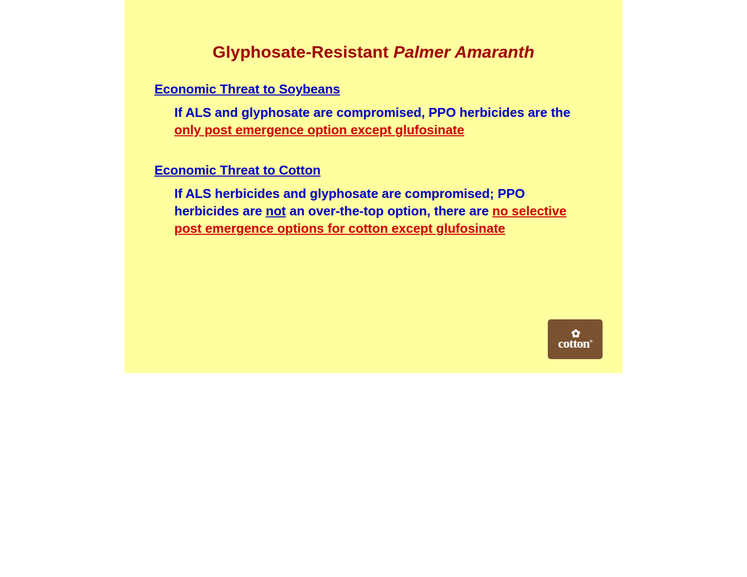Glyphosate-Resistant Palmer Amaranth
Economic Threat to Soybeans
If ALS and glyphosate are compromised, PPO herbicides are the only post emergence option except glufosinate
Economic Threat to Cotton
If ALS herbicides and glyphosate are compromised; PPO herbicides are not an over-the-top option, there are no selective post emergence options for cotton except glufosinate
✿ cotton®